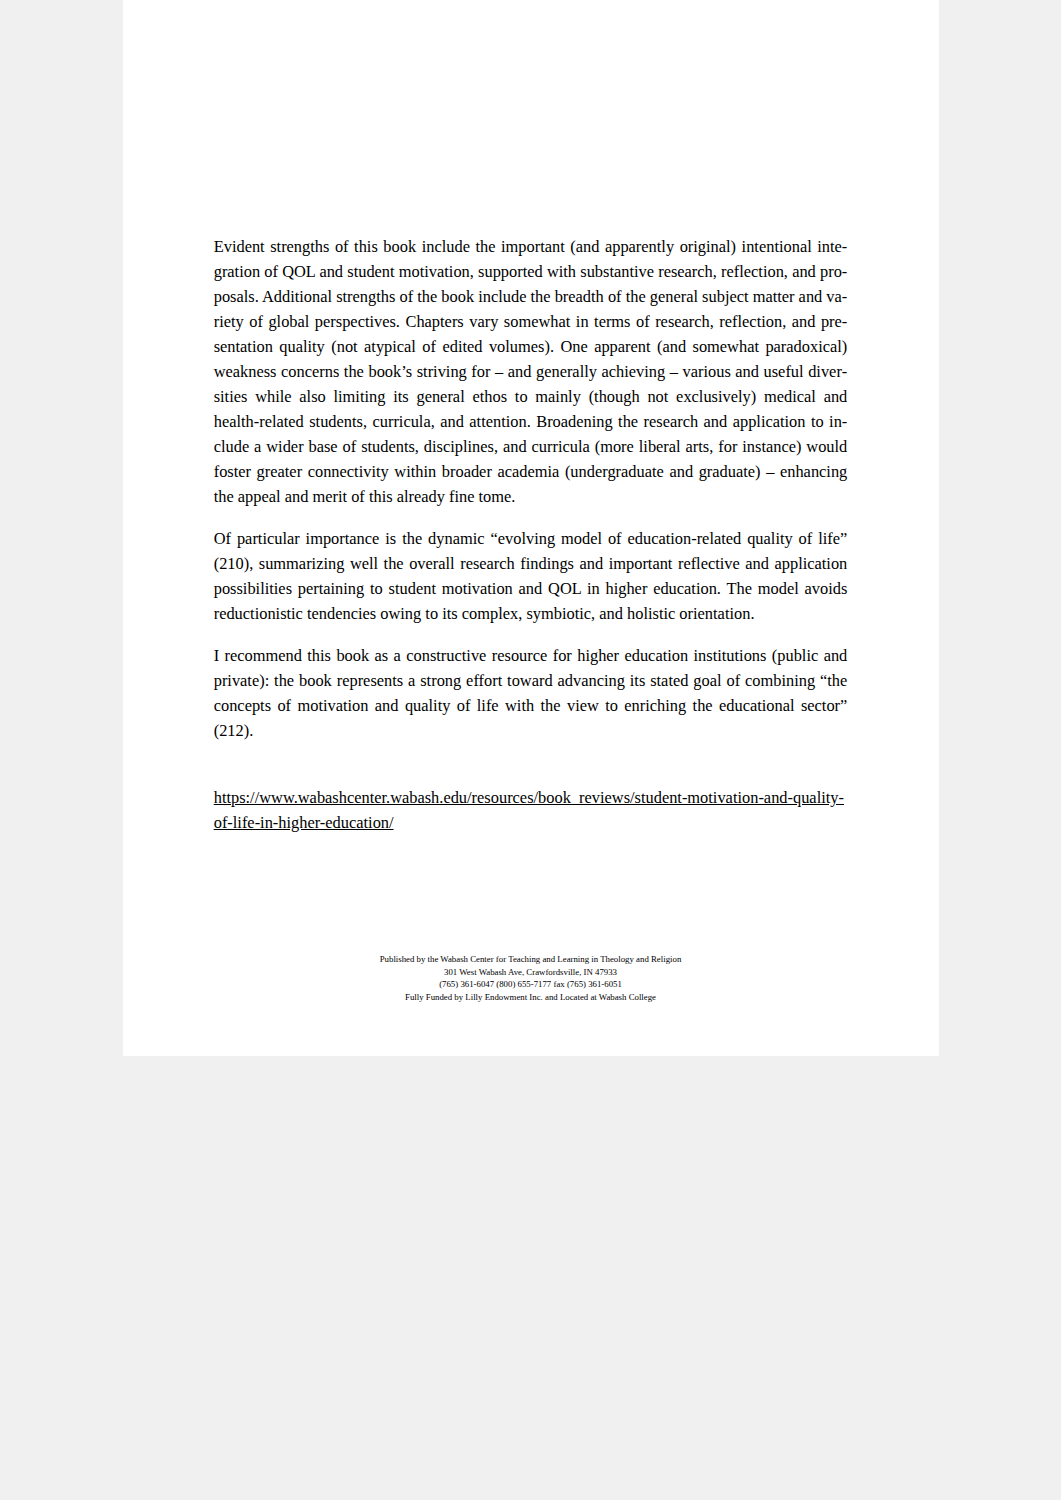Evident strengths of this book include the important (and apparently original) intentional integration of QOL and student motivation, supported with substantive research, reflection, and proposals. Additional strengths of the book include the breadth of the general subject matter and variety of global perspectives. Chapters vary somewhat in terms of research, reflection, and presentation quality (not atypical of edited volumes). One apparent (and somewhat paradoxical) weakness concerns the book’s striving for – and generally achieving – various and useful diversities while also limiting its general ethos to mainly (though not exclusively) medical and health-related students, curricula, and attention. Broadening the research and application to include a wider base of students, disciplines, and curricula (more liberal arts, for instance) would foster greater connectivity within broader academia (undergraduate and graduate) – enhancing the appeal and merit of this already fine tome.
Of particular importance is the dynamic “evolving model of education-related quality of life” (210), summarizing well the overall research findings and important reflective and application possibilities pertaining to student motivation and QOL in higher education. The model avoids reductionistic tendencies owing to its complex, symbiotic, and holistic orientation.
I recommend this book as a constructive resource for higher education institutions (public and private): the book represents a strong effort toward advancing its stated goal of combining “the concepts of motivation and quality of life with the view to enriching the educational sector” (212).
https://www.wabashcenter.wabash.edu/resources/book_reviews/student-motivation-and-quality-of-life-in-higher-education/
Published by the Wabash Center for Teaching and Learning in Theology and Religion
301 West Wabash Ave, Crawfordsville, IN 47933
(765) 361-6047 (800) 655-7177 fax (765) 361-6051
Fully Funded by Lilly Endowment Inc. and Located at Wabash College